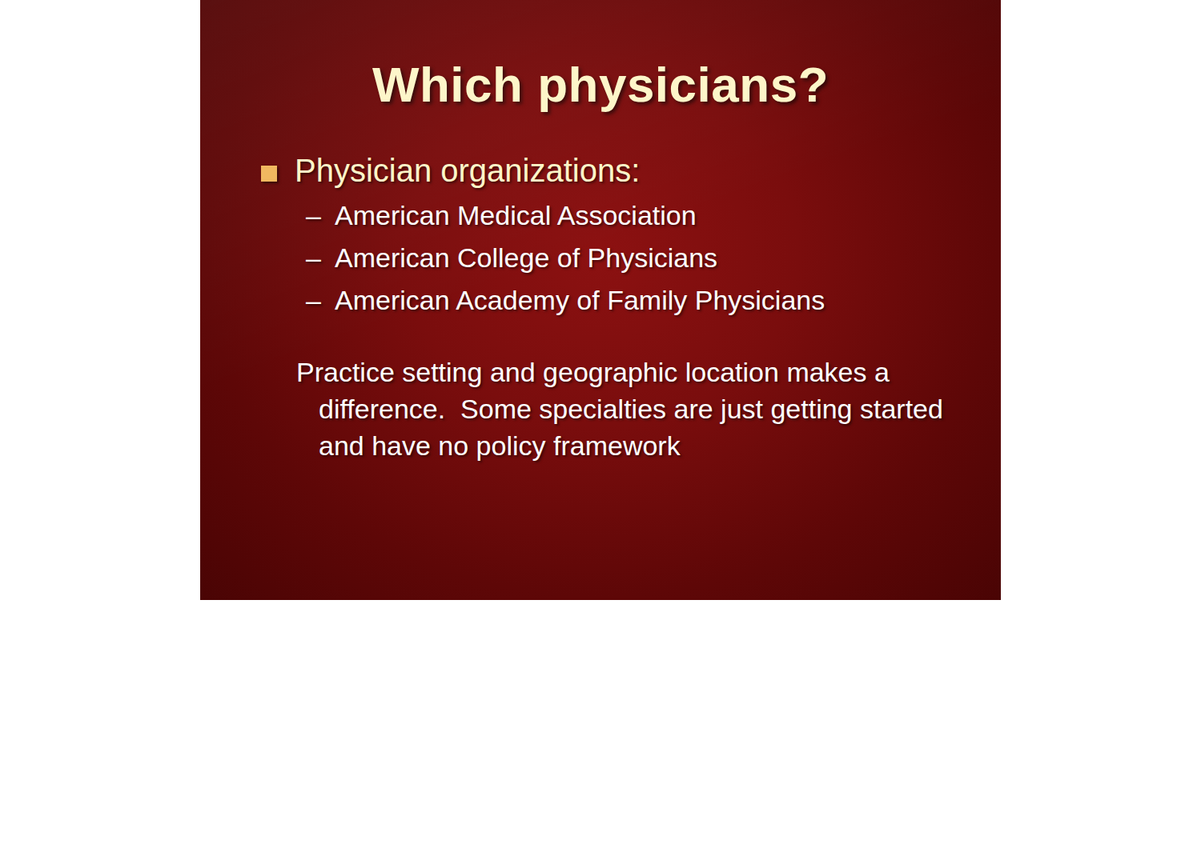Which physicians?
Physician organizations:
American Medical Association
American College of Physicians
American Academy of Family Physicians
Practice setting and geographic location makes a difference. Some specialties are just getting started and have no policy framework